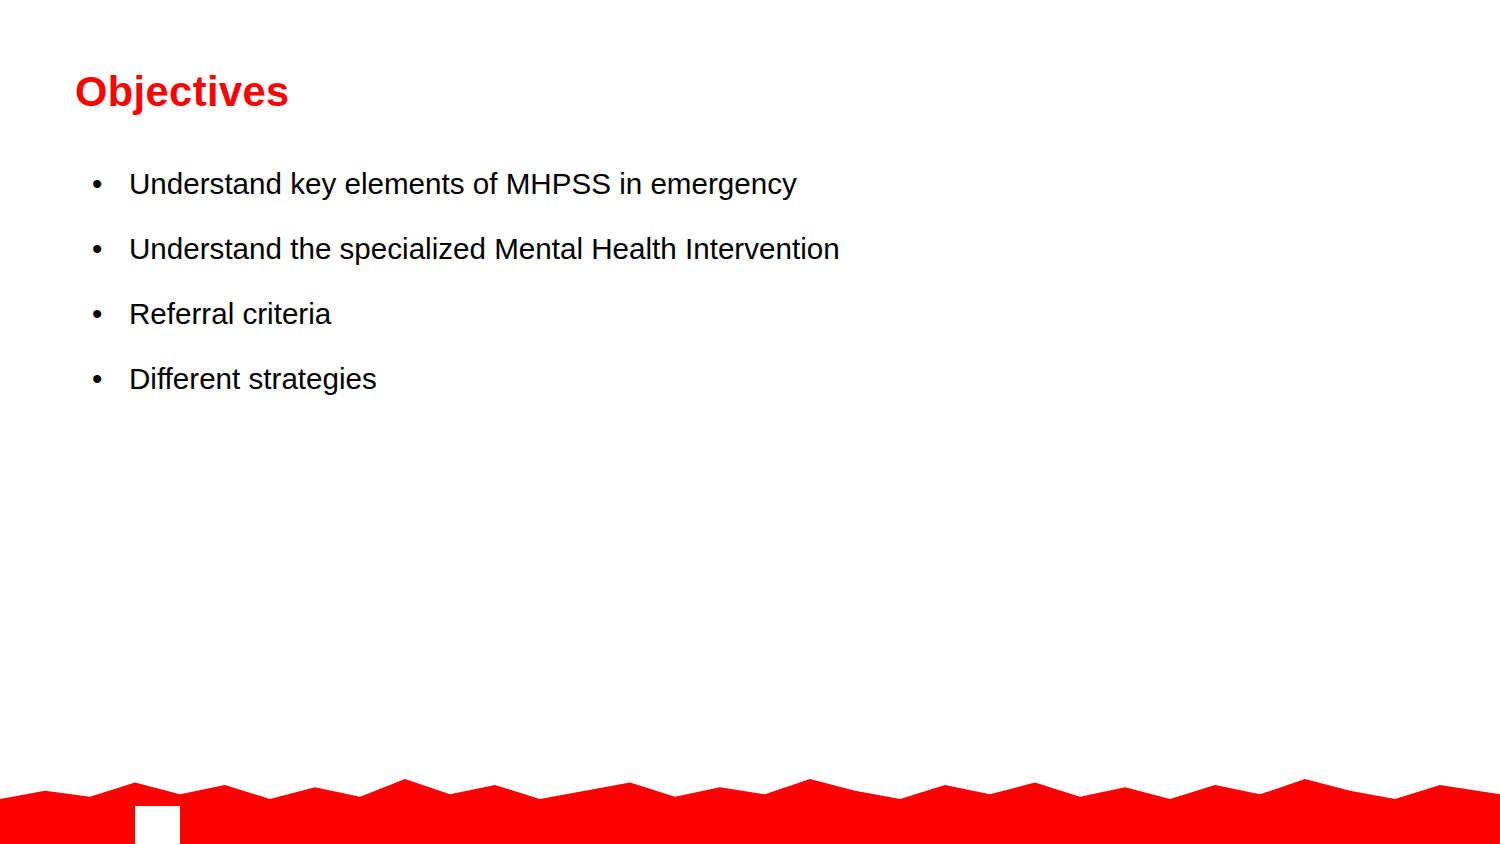Objectives
Understand key elements of MHPSS in emergency
Understand the specialized Mental Health Intervention
Referral criteria
Different strategies